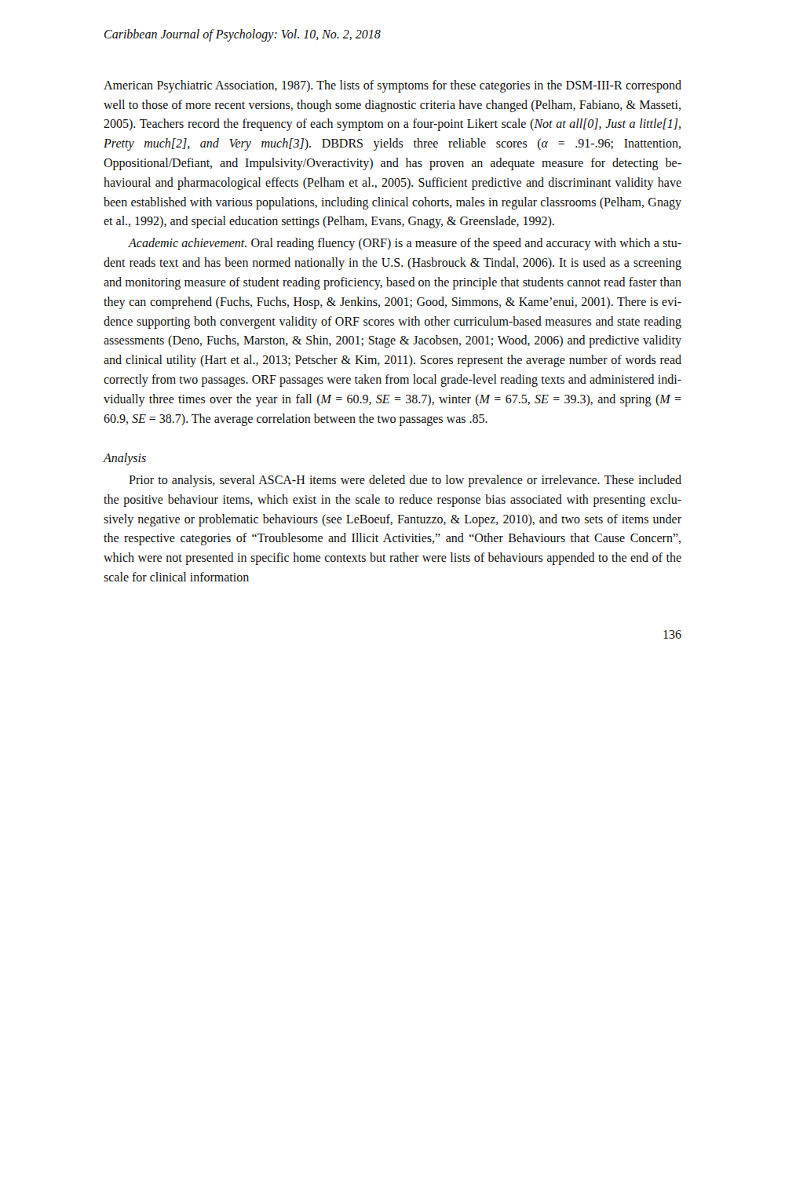Caribbean Journal of Psychology: Vol. 10, No. 2, 2018
American Psychiatric Association, 1987). The lists of symptoms for these categories in the DSM-III-R correspond well to those of more recent versions, though some diagnostic criteria have changed (Pelham, Fabiano, & Masseti, 2005). Teachers record the frequency of each symptom on a four-point Likert scale (Not at all[0], Just a little[1], Pretty much[2], and Very much[3]). DBDRS yields three reliable scores (α = .91-.96; Inattention, Oppositional/Defiant, and Impulsivity/Overactivity) and has proven an adequate measure for detecting behavioural and pharmacological effects (Pelham et al., 2005). Sufficient predictive and discriminant validity have been established with various populations, including clinical cohorts, males in regular classrooms (Pelham, Gnagy et al., 1992), and special education settings (Pelham, Evans, Gnagy, & Greenslade, 1992).
Academic achievement. Oral reading fluency (ORF) is a measure of the speed and accuracy with which a student reads text and has been normed nationally in the U.S. (Hasbrouck & Tindal, 2006). It is used as a screening and monitoring measure of student reading proficiency, based on the principle that students cannot read faster than they can comprehend (Fuchs, Fuchs, Hosp, & Jenkins, 2001; Good, Simmons, & Kame’enui, 2001). There is evidence supporting both convergent validity of ORF scores with other curriculum-based measures and state reading assessments (Deno, Fuchs, Marston, & Shin, 2001; Stage & Jacobsen, 2001; Wood, 2006) and predictive validity and clinical utility (Hart et al., 2013; Petscher & Kim, 2011). Scores represent the average number of words read correctly from two passages. ORF passages were taken from local grade-level reading texts and administered individually three times over the year in fall (M = 60.9, SE = 38.7), winter (M = 67.5, SE = 39.3), and spring (M = 60.9, SE = 38.7). The average correlation between the two passages was .85.
Analysis
Prior to analysis, several ASCA-H items were deleted due to low prevalence or irrelevance. These included the positive behaviour items, which exist in the scale to reduce response bias associated with presenting exclusively negative or problematic behaviours (see LeBoeuf, Fantuzzo, & Lopez, 2010), and two sets of items under the respective categories of “Troublesome and Illicit Activities,” and “Other Behaviours that Cause Concern”, which were not presented in specific home contexts but rather were lists of behaviours appended to the end of the scale for clinical information
136